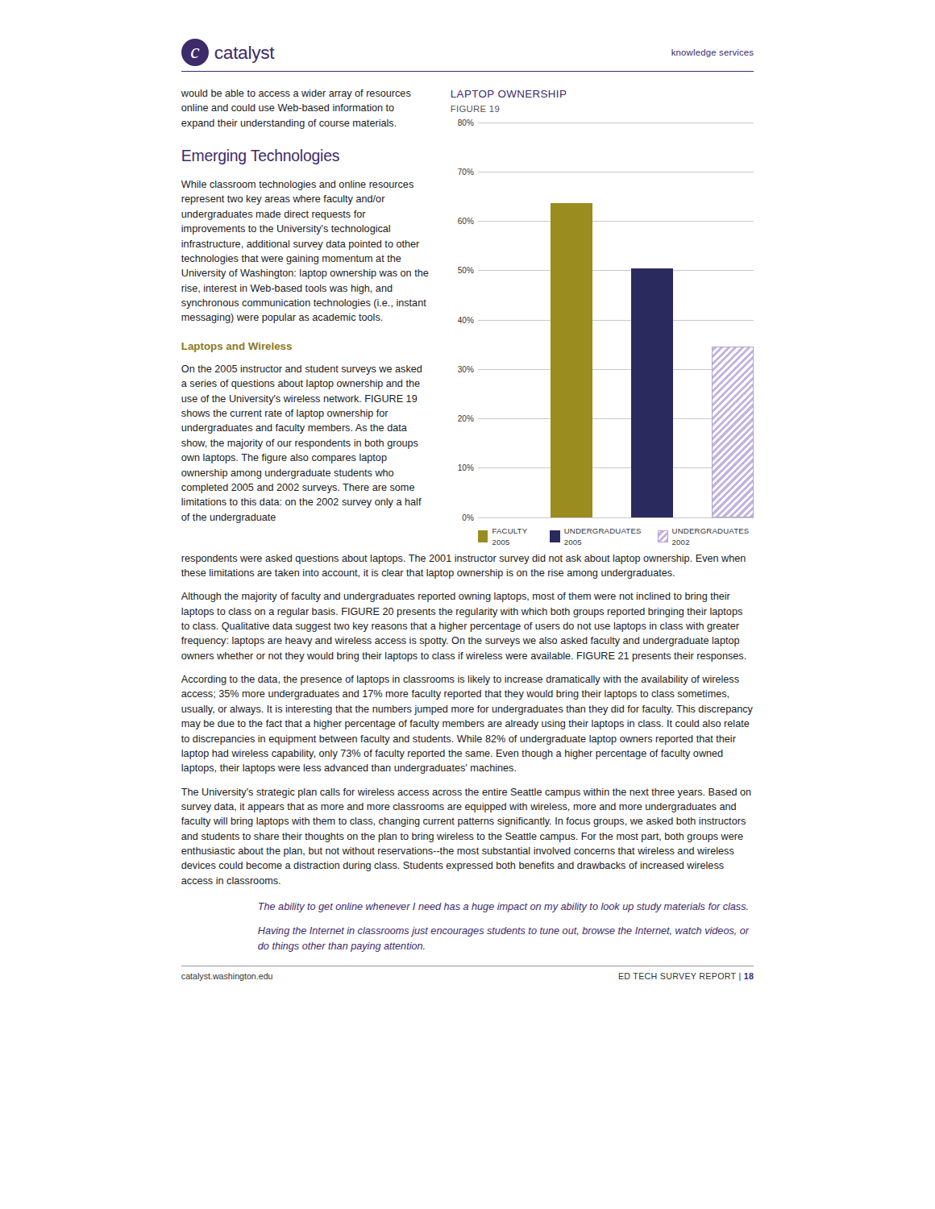c
catalyst
knowledge services
would be able to access a wider array of resources online and could use Web-based information to expand their understanding of course materials.
Emerging Technologies
While classroom technologies and online resources represent two key areas where faculty and/or undergraduates made direct requests for improvements to the University's technological infrastructure, additional survey data pointed to other technologies that were gaining momentum at the University of Washington: laptop ownership was on the rise, interest in Web-based tools was high, and synchronous communication technologies (i.e., instant messaging) were popular as academic tools.
Laptops and Wireless
On the 2005 instructor and student surveys we asked a series of questions about laptop ownership and the use of the University's wireless network. FIGURE 19 shows the current rate of laptop ownership for undergraduates and faculty members. As the data show, the majority of our respondents in both groups own laptops. The figure also compares laptop ownership among undergraduate students who completed 2005 and 2002 surveys. There are some limitations to this data: on the 2002 survey only a half of the undergraduate
LAPTOP OWNERSHIP
FIGURE 19
80%
70%
60%
50%
40%
30%
20%
10%
0%
FACULTY 2005
UNDERGRADUATES 2005
UNDERGRADUATES 2002
respondents were asked questions about laptops. The 2001 instructor survey did not ask about laptop ownership. Even when these limitations are taken into account, it is clear that laptop ownership is on the rise among undergraduates.
Although the majority of faculty and undergraduates reported owning laptops, most of them were not inclined to bring their laptops to class on a regular basis. FIGURE 20 presents the regularity with which both groups reported bringing their laptops to class. Qualitative data suggest two key reasons that a higher percentage of users do not use laptops in class with greater frequency: laptops are heavy and wireless access is spotty. On the surveys we also asked faculty and undergraduate laptop owners whether or not they would bring their laptops to class if wireless were available. FIGURE 21 presents their responses.
According to the data, the presence of laptops in classrooms is likely to increase dramatically with the availability of wireless access; 35% more undergraduates and 17% more faculty reported that they would bring their laptops to class sometimes, usually, or always. It is interesting that the numbers jumped more for undergraduates than they did for faculty. This discrepancy may be due to the fact that a higher percentage of faculty members are already using their laptops in class. It could also relate to discrepancies in equipment between faculty and students. While 82% of undergraduate laptop owners reported that their laptop had wireless capability, only 73% of faculty reported the same. Even though a higher percentage of faculty owned laptops, their laptops were less advanced than undergraduates' machines.
The University's strategic plan calls for wireless access across the entire Seattle campus within the next three years. Based on survey data, it appears that as more and more classrooms are equipped with wireless, more and more undergraduates and faculty will bring laptops with them to class, changing current patterns significantly. In focus groups, we asked both instructors and students to share their thoughts on the plan to bring wireless to the Seattle campus. For the most part, both groups were enthusiastic about the plan, but not without reservations--the most substantial involved concerns that wireless and wireless devices could become a distraction during class. Students expressed both benefits and drawbacks of increased wireless access in classrooms.
The ability to get online whenever I need has a huge impact on my ability to look up study materials for class.
Having the Internet in classrooms just encourages students to tune out, browse the Internet, watch videos, or do things other than paying attention.
catalyst.washington.edu
ED TECH SURVEY REPORT | 18